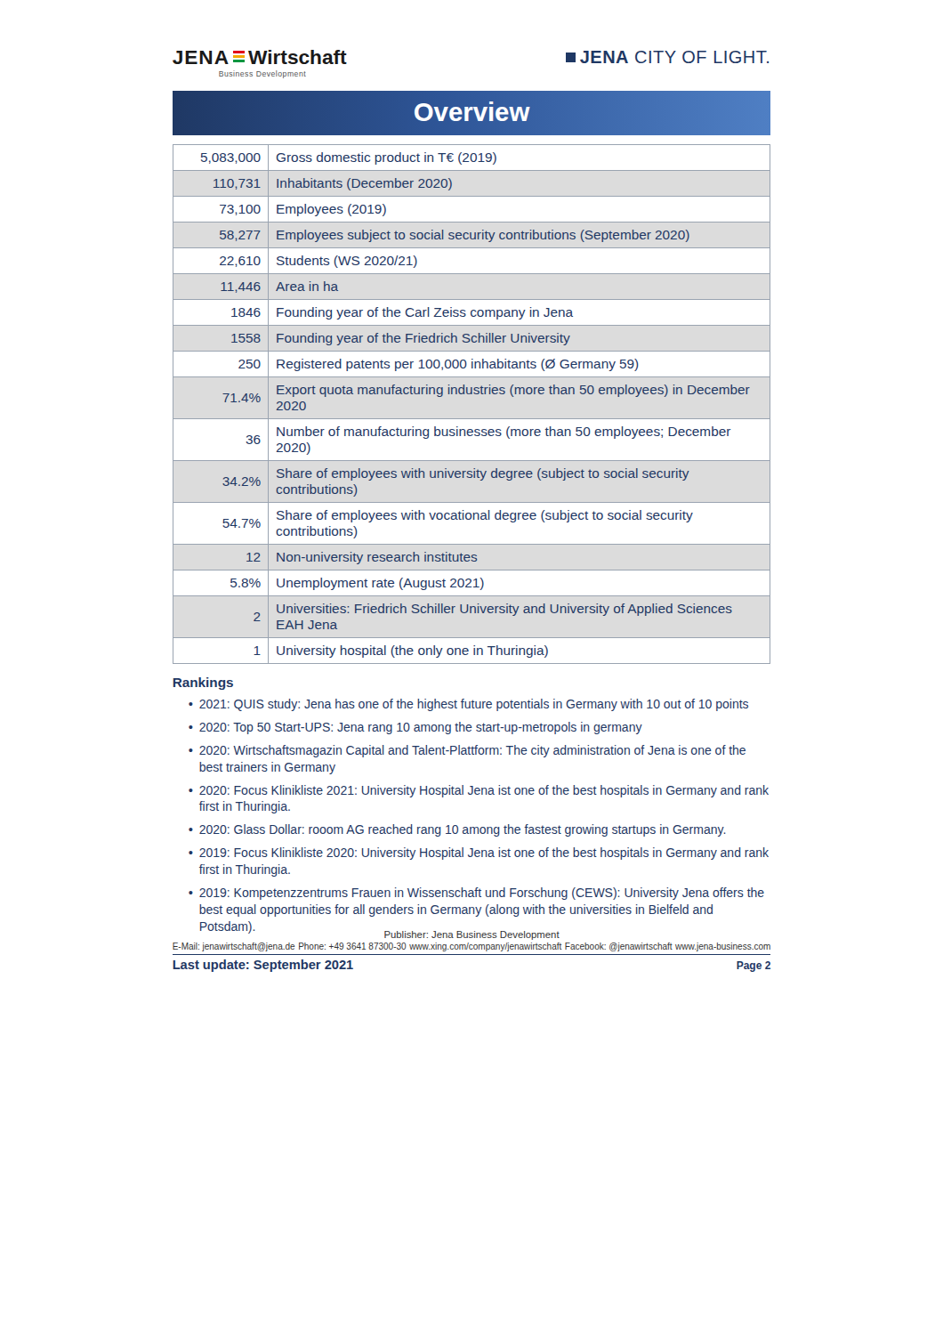JENA Wirtschaft
Business Development
JENA CITY OF LIGHT.
Overview
| 5,083,000 | Gross domestic product in T€ (2019) |
| 110,731 | Inhabitants (December 2020) |
| 73,100 | Employees (2019) |
| 58,277 | Employees subject to social security contributions (September 2020) |
| 22,610 | Students (WS 2020/21) |
| 11,446 | Area in ha |
| 1846 | Founding year of the Carl Zeiss company in Jena |
| 1558 | Founding year of the Friedrich Schiller University |
| 250 | Registered patents per 100,000 inhabitants (Ø Germany 59) |
| 71.4% | Export quota manufacturing industries (more than 50 employees) in December 2020 |
| 36 | Number of manufacturing businesses (more than 50 employees; December 2020) |
| 34.2% | Share of employees with university degree (subject to social security contributions) |
| 54.7% | Share of employees with vocational degree (subject to social security contributions) |
| 12 | Non-university research institutes |
| 5.8% | Unemployment rate (August 2021) |
| 2 | Universities: Friedrich Schiller University and University of Applied Sciences EAH Jena |
| 1 | University hospital (the only one in Thuringia) |
Rankings
2021: QUIS study: Jena has one of the highest future potentials in Germany with 10 out of 10 points
2020: Top 50 Start-UPS: Jena rang 10 among the start-up-metropols in germany
2020: Wirtschaftsmagazin Capital and Talent-Plattform: The city administration of Jena is one of the best trainers in Germany
2020: Focus Klinikliste 2021: University Hospital Jena ist one of the best hospitals in Germany and rank first in Thuringia.
2020: Glass Dollar: rooom AG reached rang 10 among the fastest growing startups in Germany.
2019: Focus Klinikliste 2020: University Hospital Jena ist one of the best hospitals in Germany and rank first in Thuringia.
2019: Kompetenzzentrums Frauen in Wissenschaft und Forschung (CEWS): University Jena offers the best equal opportunities for all genders in Germany (along with the universities in Bielfeld and Potsdam).
Publisher: Jena Business Development
E-Mail: jenawirtschaft@jena.de Phone: +49 3641 87300-30 www.xing.com/company/jenawirtschaft Facebook: @jenawirtschaft www.jena-business.com
Last update: September 2021 Page 2